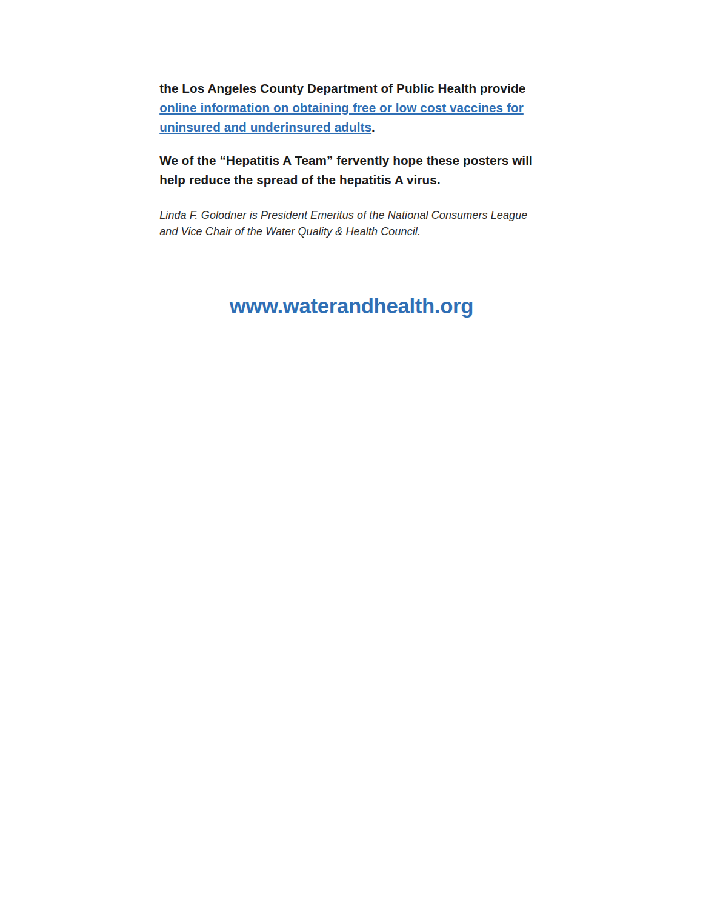the Los Angeles County Department of Public Health provide online information on obtaining free or low cost vaccines for uninsured and underinsured adults.
We of the “Hepatitis A Team” fervently hope these posters will help reduce the spread of the hepatitis A virus.
Linda F. Golodner is President Emeritus of the National Consumers League and Vice Chair of the Water Quality & Health Council.
www.waterandhealth.org